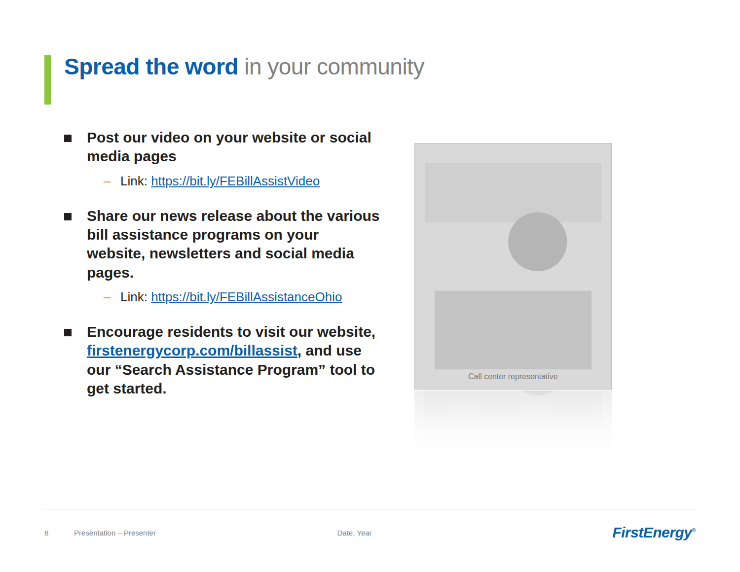Spread the word in your community
Post our video on your website or social media pages
Link: https://bit.ly/FEBillAssistVideo
Share our news release about the various bill assistance programs on your website, newsletters and social media pages.
Link: https://bit.ly/FEBillAssistanceOhio
Encourage residents to visit our website, firstenergycorp.com/billassist, and use our “Search Assistance Program” tool to get started.
6
Presentation – Presenter
Date, Year
FirstEnergy®